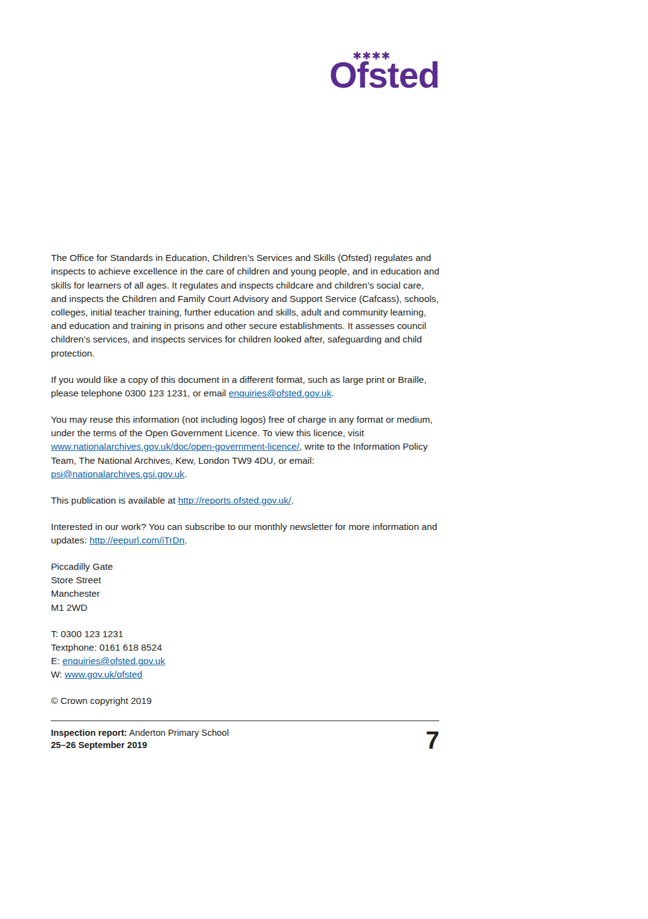✱✱✱✱
Ofsted
The Office for Standards in Education, Children’s Services and Skills (Ofsted) regulates and inspects to achieve excellence in the care of children and young people, and in education and skills for learners of all ages. It regulates and inspects childcare and children’s social care, and inspects the Children and Family Court Advisory and Support Service (Cafcass), schools, colleges, initial teacher training, further education and skills, adult and community learning, and education and training in prisons and other secure establishments. It assesses council children’s services, and inspects services for children looked after, safeguarding and child protection.
If you would like a copy of this document in a different format, such as large print or Braille, please telephone 0300 123 1231, or email enquiries@ofsted.gov.uk.
You may reuse this information (not including logos) free of charge in any format or medium, under the terms of the Open Government Licence. To view this licence, visit www.nationalarchives.gov.uk/doc/open-government-licence/, write to the Information Policy Team, The National Archives, Kew, London TW9 4DU, or email: psi@nationalarchives.gsi.gov.uk.
This publication is available at http://reports.ofsted.gov.uk/.
Interested in our work? You can subscribe to our monthly newsletter for more information and updates: http://eepurl.com/iTrDn.
Piccadilly Gate
Store Street
Manchester
M1 2WD
T: 0300 123 1231
Textphone: 0161 618 8524
E: enquiries@ofsted.gov.uk
W: www.gov.uk/ofsted
© Crown copyright 2019
Inspection report: Anderton Primary School
25–26 September 2019
7